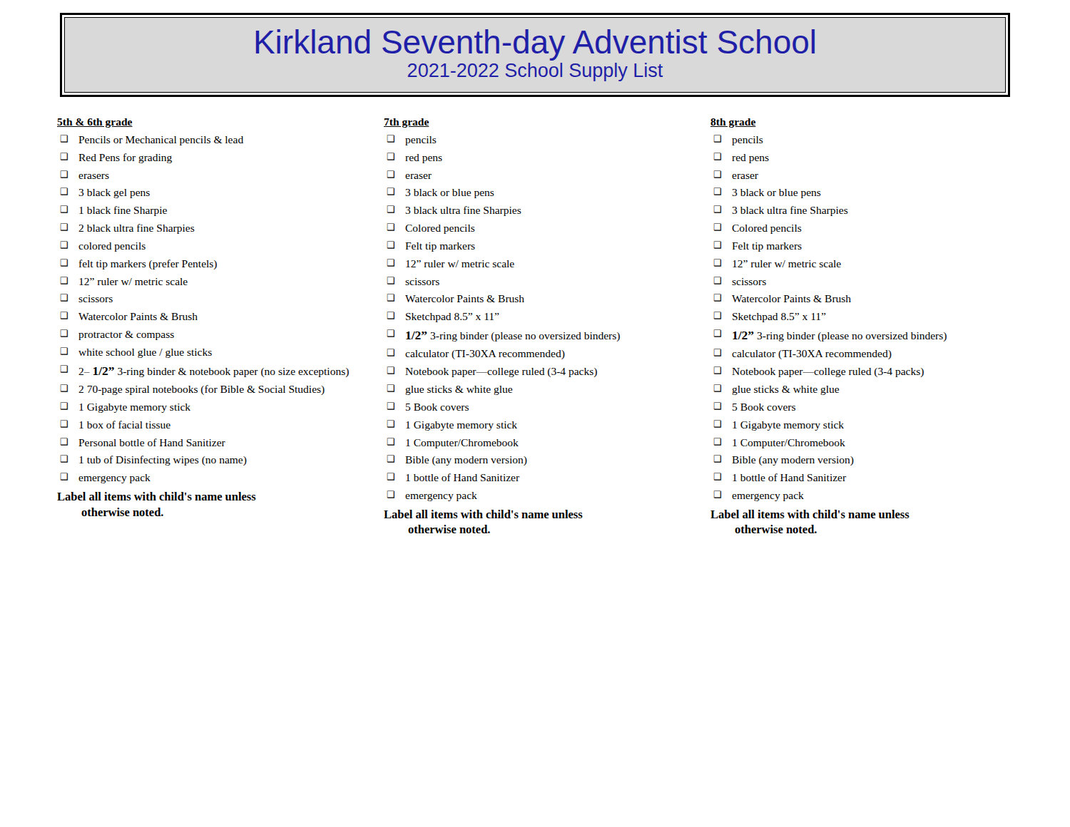Kirkland Seventh-day Adventist School
2021-2022 School Supply List
5th & 6th grade
Pencils or Mechanical pencils & lead
Red Pens for grading
erasers
3 black gel pens
1 black fine Sharpie
2 black ultra fine Sharpies
colored pencils
felt tip markers (prefer Pentels)
12” ruler w/ metric scale
scissors
Watercolor Paints & Brush
protractor & compass
white school glue / glue sticks
2– 1/2” 3-ring binder & notebook paper (no size exceptions)
2 70-page spiral notebooks (for Bible & Social Studies)
1 Gigabyte memory stick
1 box of facial tissue
Personal bottle of Hand Sanitizer
1 tub of Disinfecting wipes (no name)
emergency pack
Label all items with child's name unless otherwise noted.
7th grade
pencils
red pens
eraser
3 black or blue pens
3 black ultra fine Sharpies
Colored pencils
Felt tip markers
12” ruler w/ metric scale
scissors
Watercolor Paints & Brush
Sketchpad 8.5” x 11”
1/2” 3-ring binder (please no oversized binders)
calculator (TI-30XA recommended)
Notebook paper—college ruled (3-4 packs)
glue sticks & white glue
5 Book covers
1 Gigabyte memory stick
1 Computer/Chromebook
Bible (any modern version)
1 bottle of Hand Sanitizer
emergency pack
Label all items with child's name unless otherwise noted.
8th grade
pencils
red pens
eraser
3 black or blue pens
3 black ultra fine Sharpies
Colored pencils
Felt tip markers
12” ruler w/ metric scale
scissors
Watercolor Paints & Brush
Sketchpad 8.5” x 11”
1/2” 3-ring binder (please no oversized binders)
calculator (TI-30XA recommended)
Notebook paper—college ruled (3-4 packs)
glue sticks & white glue
5 Book covers
1 Gigabyte memory stick
1 Computer/Chromebook
Bible (any modern version)
1 bottle of Hand Sanitizer
emergency pack
Label all items with child's name unless otherwise noted.